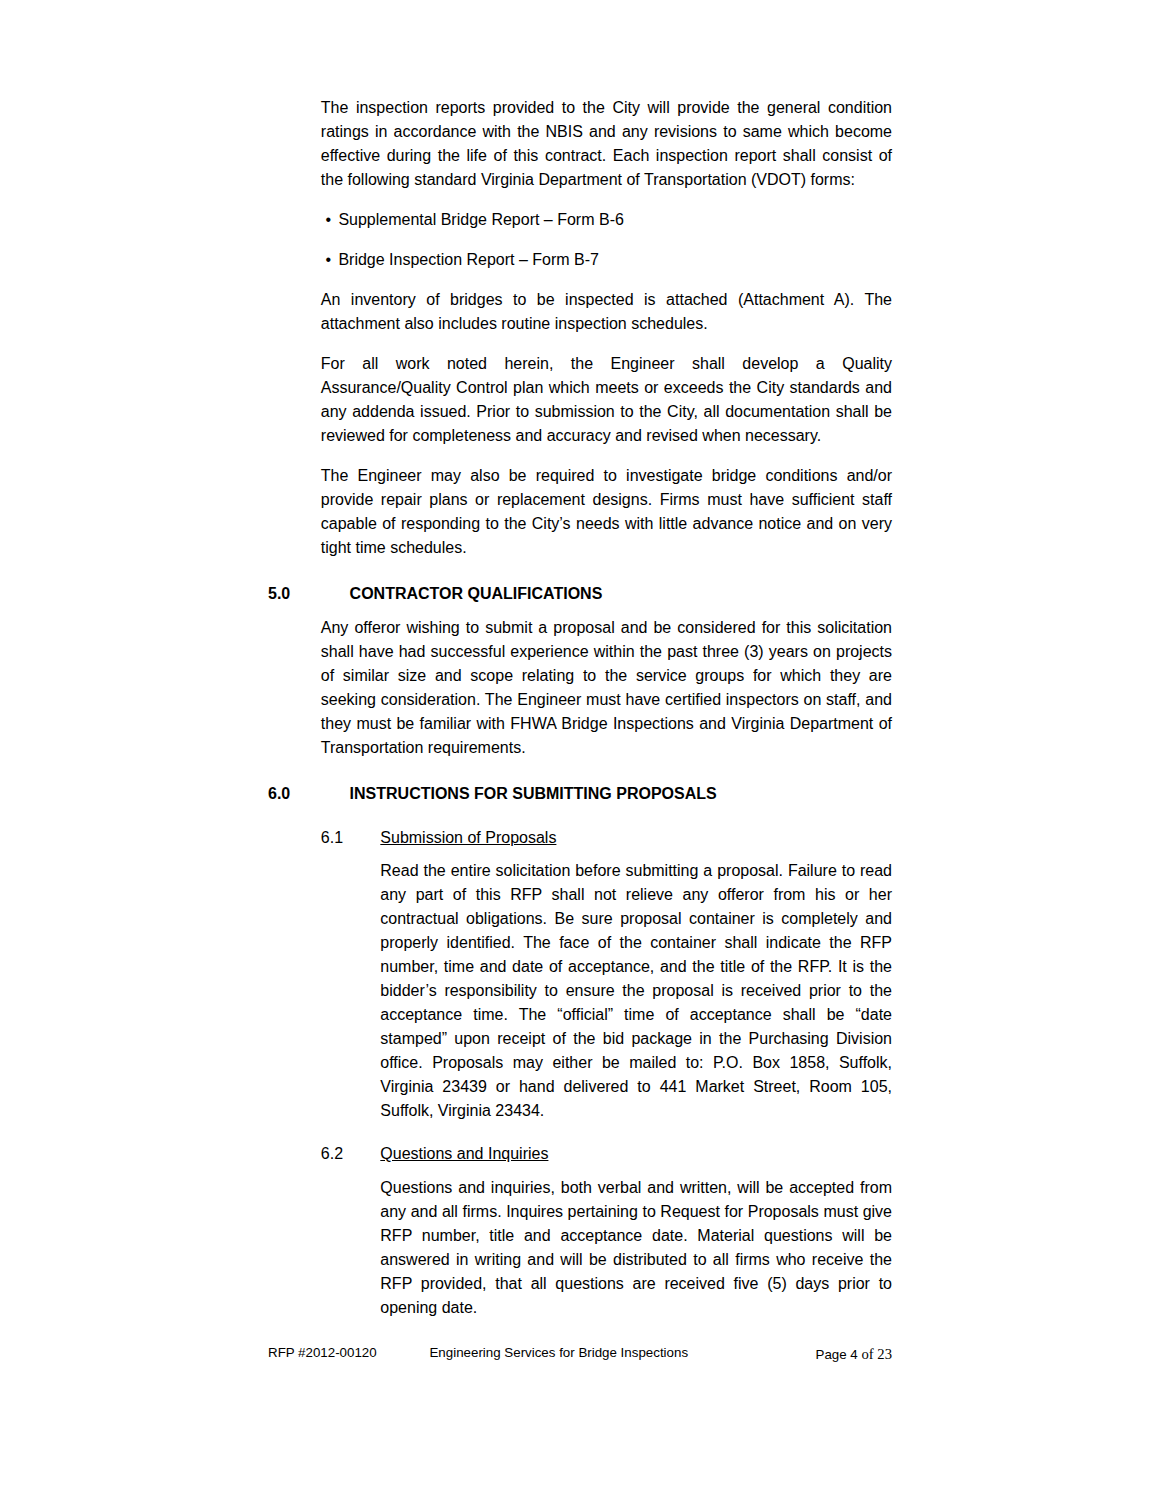The inspection reports provided to the City will provide the general condition ratings in accordance with the NBIS and any revisions to same which become effective during the life of this contract. Each inspection report shall consist of the following standard Virginia Department of Transportation (VDOT) forms:
Supplemental Bridge Report – Form B-6
Bridge Inspection Report – Form B-7
An inventory of bridges to be inspected is attached (Attachment A). The attachment also includes routine inspection schedules.
For all work noted herein, the Engineer shall develop a Quality Assurance/Quality Control plan which meets or exceeds the City standards and any addenda issued. Prior to submission to the City, all documentation shall be reviewed for completeness and accuracy and revised when necessary.
The Engineer may also be required to investigate bridge conditions and/or provide repair plans or replacement designs. Firms must have sufficient staff capable of responding to the City’s needs with little advance notice and on very tight time schedules.
5.0 CONTRACTOR QUALIFICATIONS
Any offeror wishing to submit a proposal and be considered for this solicitation shall have had successful experience within the past three (3) years on projects of similar size and scope relating to the service groups for which they are seeking consideration. The Engineer must have certified inspectors on staff, and they must be familiar with FHWA Bridge Inspections and Virginia Department of Transportation requirements.
6.0 INSTRUCTIONS FOR SUBMITTING PROPOSALS
6.1 Submission of Proposals
Read the entire solicitation before submitting a proposal. Failure to read any part of this RFP shall not relieve any offeror from his or her contractual obligations. Be sure proposal container is completely and properly identified. The face of the container shall indicate the RFP number, time and date of acceptance, and the title of the RFP. It is the bidder’s responsibility to ensure the proposal is received prior to the acceptance time. The “official” time of acceptance shall be “date stamped” upon receipt of the bid package in the Purchasing Division office. Proposals may either be mailed to: P.O. Box 1858, Suffolk, Virginia 23439 or hand delivered to 441 Market Street, Room 105, Suffolk, Virginia 23434.
6.2 Questions and Inquiries
Questions and inquiries, both verbal and written, will be accepted from any and all firms. Inquires pertaining to Request for Proposals must give RFP number, title and acceptance date. Material questions will be answered in writing and will be distributed to all firms who receive the RFP provided, that all questions are received five (5) days prior to opening date.
RFP #2012-00120 Engineering Services for Bridge Inspections Page 4 of 23